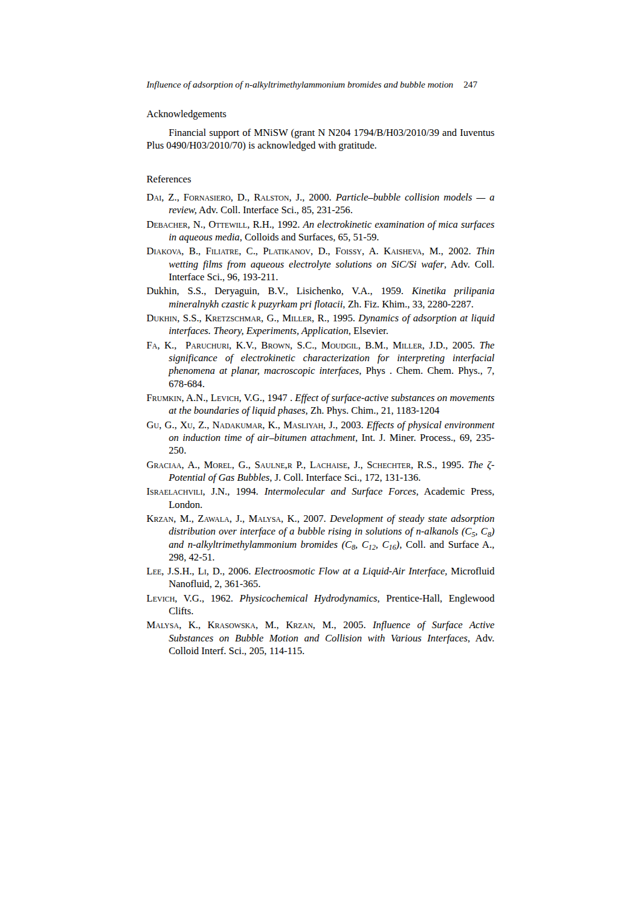Influence of adsorption of n-alkyltrimethylammonium bromides and bubble motion 247
Acknowledgements
Financial support of MNiSW (grant N N204 1794/B/H03/2010/39 and Iuventus Plus 0490/H03/2010/70) is acknowledged with gratitude.
References
Dai, Z., Fornasiero, D., Ralston, J., 2000. Particle–bubble collision models — a review, Adv. Coll. Interface Sci., 85, 231-256.
Debacher, N., Ottewill, R.H., 1992. An electrokinetic examination of mica surfaces in aqueous media, Colloids and Surfaces, 65, 51-59.
Diakova, B., Filiatre, C., Platikanov, D., Foissy, A. Kaisheva, M., 2002. Thin wetting films from aqueous electrolyte solutions on SiC/Si wafer, Adv. Coll. Interface Sci., 96, 193-211.
Dukhin, S.S., Deryaguin, B.V., Lisichenko, V.A., 1959. Kinetika prilipania mineralnykh czastic k puzyrkam pri flotacii, Zh. Fiz. Khim., 33, 2280-2287.
Dukhin, S.S., Kretzschmar, G., Miller, R., 1995. Dynamics of adsorption at liquid interfaces. Theory, Experiments, Application, Elsevier.
Fa, K., Paruchuri, K.V., Brown, S.C., Moudgil, B.M., Miller, J.D., 2005. The significance of electrokinetic characterization for interpreting interfacial phenomena at planar, macroscopic interfaces, Phys . Chem. Chem. Phys., 7, 678-684.
Frumkin, A.N., Levich, V.G., 1947 . Effect of surface-active substances on movements at the boundaries of liquid phases, Zh. Phys. Chim., 21, 1183-1204
Gu, G., Xu, Z., Nadakumar, K., Masliyah, J., 2003. Effects of physical environment on induction time of air–bitumen attachment, Int. J. Miner. Process., 69, 235-250.
Graciaa, A., Morel, G., Saulne,r P., Lachaise, J., Schechter, R.S., 1995. The ζ-Potential of Gas Bubbles, J. Coll. Interface Sci., 172, 131-136.
Israelachvili, J.N., 1994. Intermolecular and Surface Forces, Academic Press, London.
Krzan, M., Zawala, J., Malysa, K., 2007. Development of steady state adsorption distribution over interface of a bubble rising in solutions of n-alkanols (C5, C8) and n-alkyltrimethylammonium bromides (C8, C12, C16), Coll. and Surface A., 298, 42-51.
Lee, J.S.H., Li, D., 2006. Electroosmotic Flow at a Liquid-Air Interface, Microfluid Nanofluid, 2, 361-365.
Levich, V.G., 1962. Physicochemical Hydrodynamics, Prentice-Hall, Englewood Clifts.
Malysa, K., Krasowska, M., Krzan, M., 2005. Influence of Surface Active Substances on Bubble Motion and Collision with Various Interfaces, Adv. Colloid Interf. Sci., 205, 114-115.